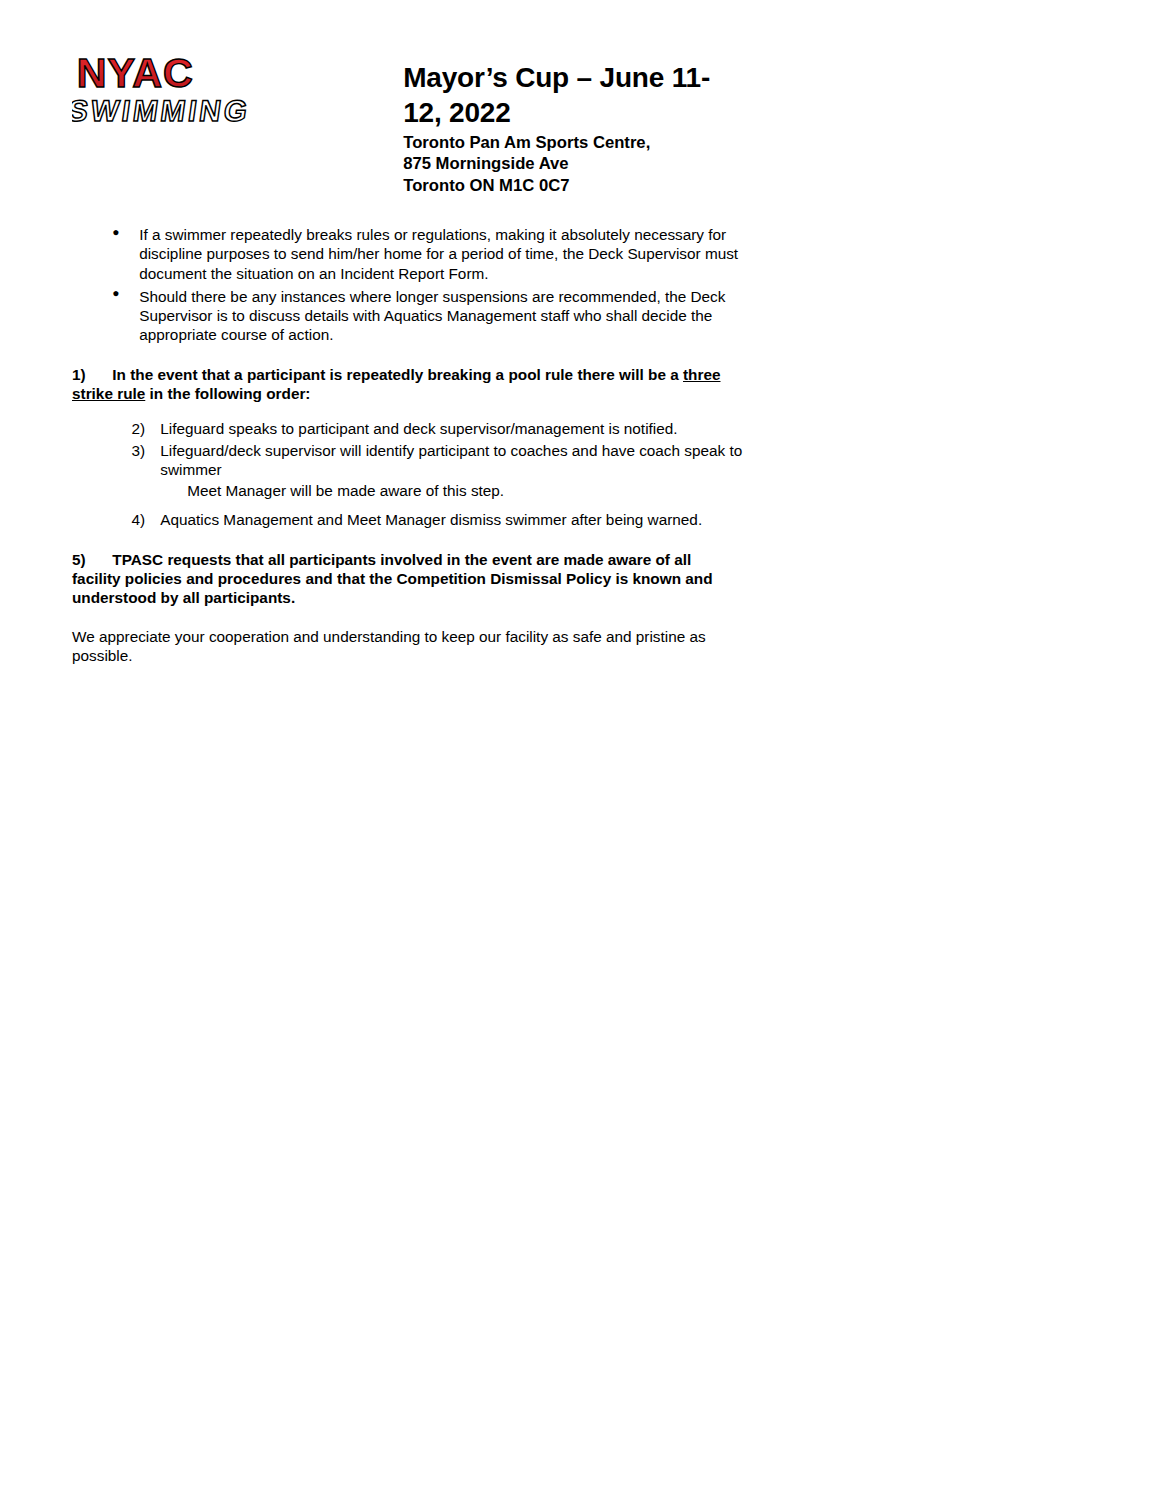NYAC SWIMMING
Mayor’s Cup – June 11-12, 2022
Toronto Pan Am Sports Centre,
875 Morningside Ave
Toronto ON M1C 0C7
If a swimmer repeatedly breaks rules or regulations, making it absolutely necessary for discipline purposes to send him/her home for a period of time, the Deck Supervisor must document the situation on an Incident Report Form.
Should there be any instances where longer suspensions are recommended, the Deck Supervisor is to discuss details with Aquatics Management staff who shall decide the appropriate course of action.
1) In the event that a participant is repeatedly breaking a pool rule there will be a three strike rule in the following order:
2) Lifeguard speaks to participant and deck supervisor/management is notified.
3) Lifeguard/deck supervisor will identify participant to coaches and have coach speak to swimmer
Meet Manager will be made aware of this step.
4) Aquatics Management and Meet Manager dismiss swimmer after being warned.
5) TPASC requests that all participants involved in the event are made aware of all facility policies and procedures and that the Competition Dismissal Policy is known and understood by all participants.
We appreciate your cooperation and understanding to keep our facility as safe and pristine as possible.